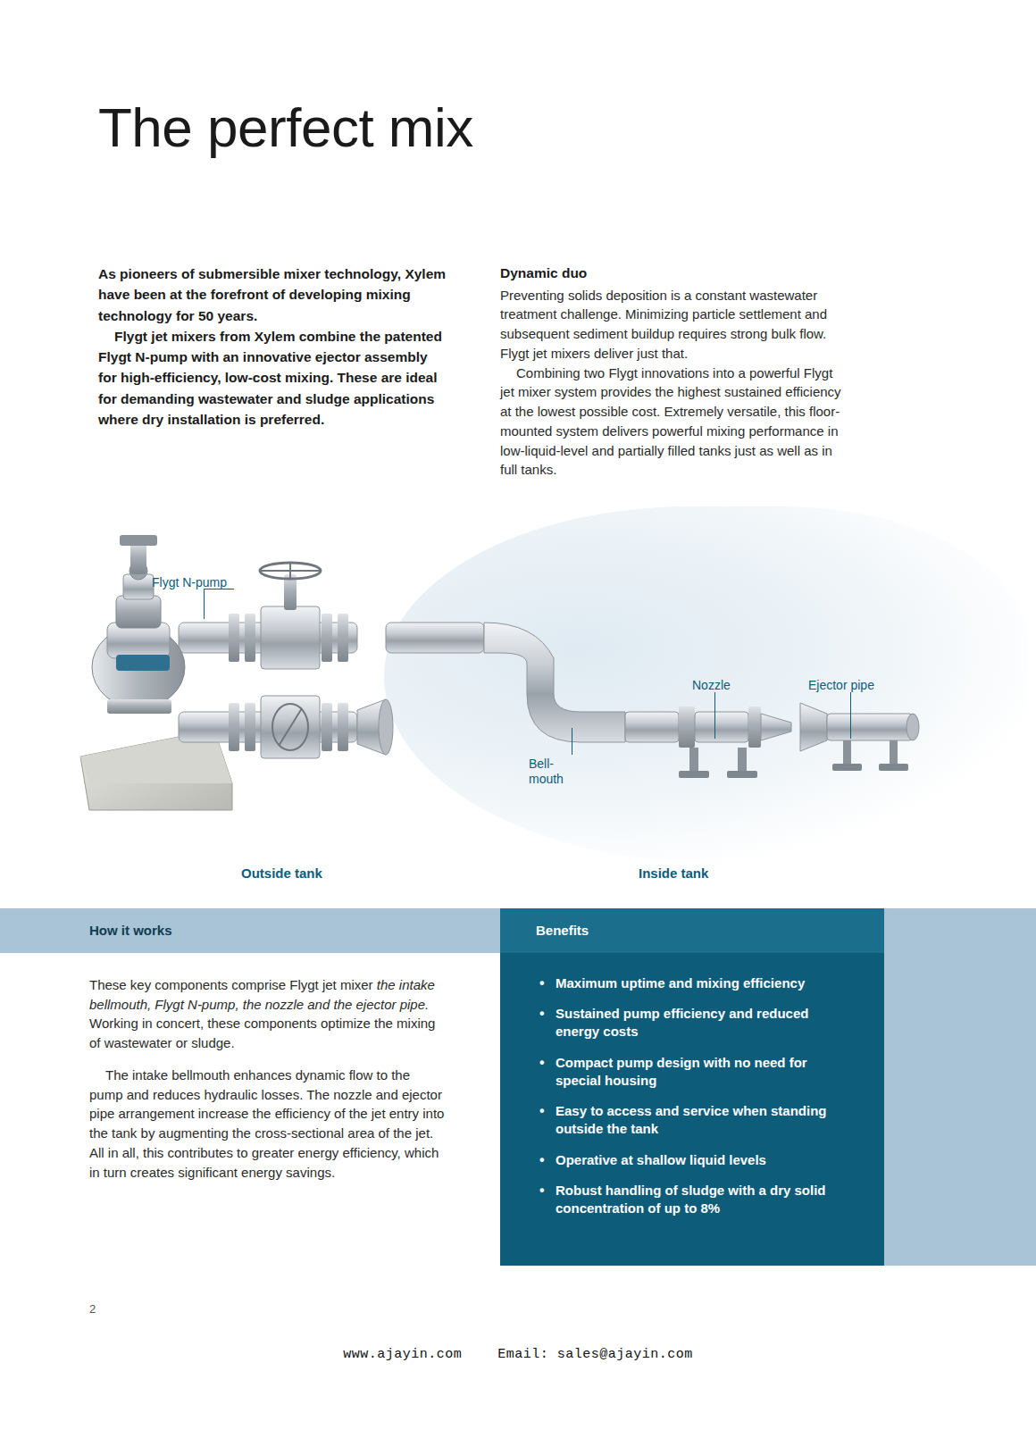The perfect mix
As pioneers of submersible mixer technology, Xylem have been at the forefront of developing mixing technology for 50 years. Flygt jet mixers from Xylem combine the patented Flygt N-pump with an innovative ejector assembly for high-efficiency, low-cost mixing. These are ideal for demanding wastewater and sludge applications where dry installation is preferred.
Dynamic duo
Preventing solids deposition is a constant wastewater treatment challenge. Minimizing particle settlement and subsequent sediment buildup requires strong bulk flow. Flygt jet mixers deliver just that.
Combining two Flygt innovations into a powerful Flygt jet mixer system provides the highest sustained efficiency at the lowest possible cost. Extremely versatile, this floor-mounted system delivers powerful mixing performance in low-liquid-level and partially filled tanks just as well as in full tanks.
Flygt N-pump Nozzle Ejector pipe Bell-
mouth Outside tank Inside tank
How it works
These key components comprise Flygt jet mixer the intake bellmouth, Flygt N-pump, the nozzle and the ejector pipe. Working in concert, these components optimize the mixing of wastewater or sludge.
The intake bellmouth enhances dynamic flow to the pump and reduces hydraulic losses. The nozzle and ejector pipe arrangement increase the efficiency of the jet entry into the tank by augmenting the cross-sectional area of the jet. All in all, this contributes to greater energy efficiency, which in turn creates significant energy savings.
Benefits
Maximum uptime and mixing efficiency
Sustained pump efficiency and reduced energy costs
Compact pump design with no need for special housing
Easy to access and service when standing outside the tank
Operative at shallow liquid levels
Robust handling of sludge with a dry solid concentration of up to 8%
2
www.ajayin.com Email: sales@ajayin.com